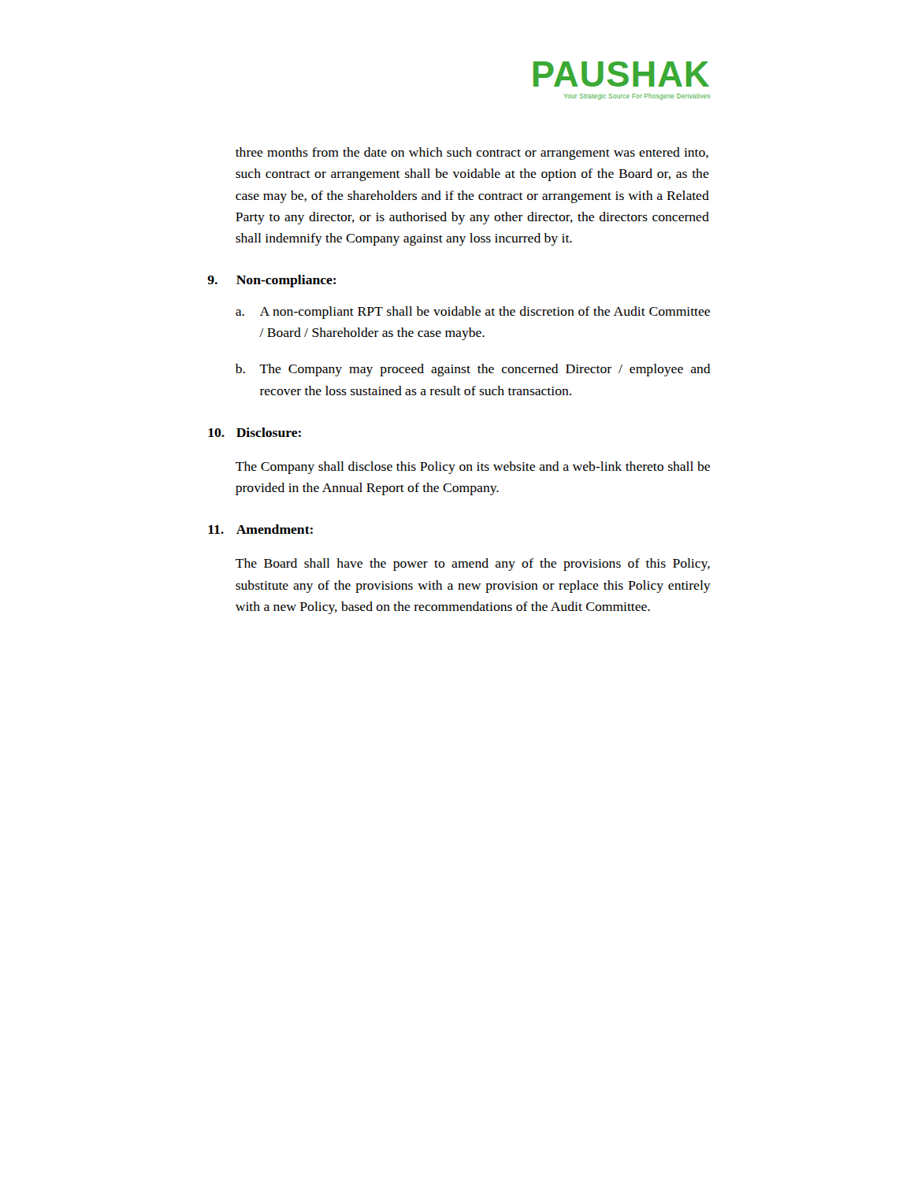PAUSHAK
Your Strategic Source For Phosgene Derivatives
three months from the date on which such contract or arrangement was entered into, such contract or arrangement shall be voidable at the option of the Board or, as the case may be, of the shareholders and if the contract or arrangement is with a Related Party to any director, or is authorised by any other director, the directors concerned shall indemnify the Company against any loss incurred by it.
9. Non-compliance:
a. A non-compliant RPT shall be voidable at the discretion of the Audit Committee / Board / Shareholder as the case maybe.
b. The Company may proceed against the concerned Director / employee and recover the loss sustained as a result of such transaction.
10. Disclosure:
The Company shall disclose this Policy on its website and a web-link thereto shall be provided in the Annual Report of the Company.
11. Amendment:
The Board shall have the power to amend any of the provisions of this Policy, substitute any of the provisions with a new provision or replace this Policy entirely with a new Policy, based on the recommendations of the Audit Committee.